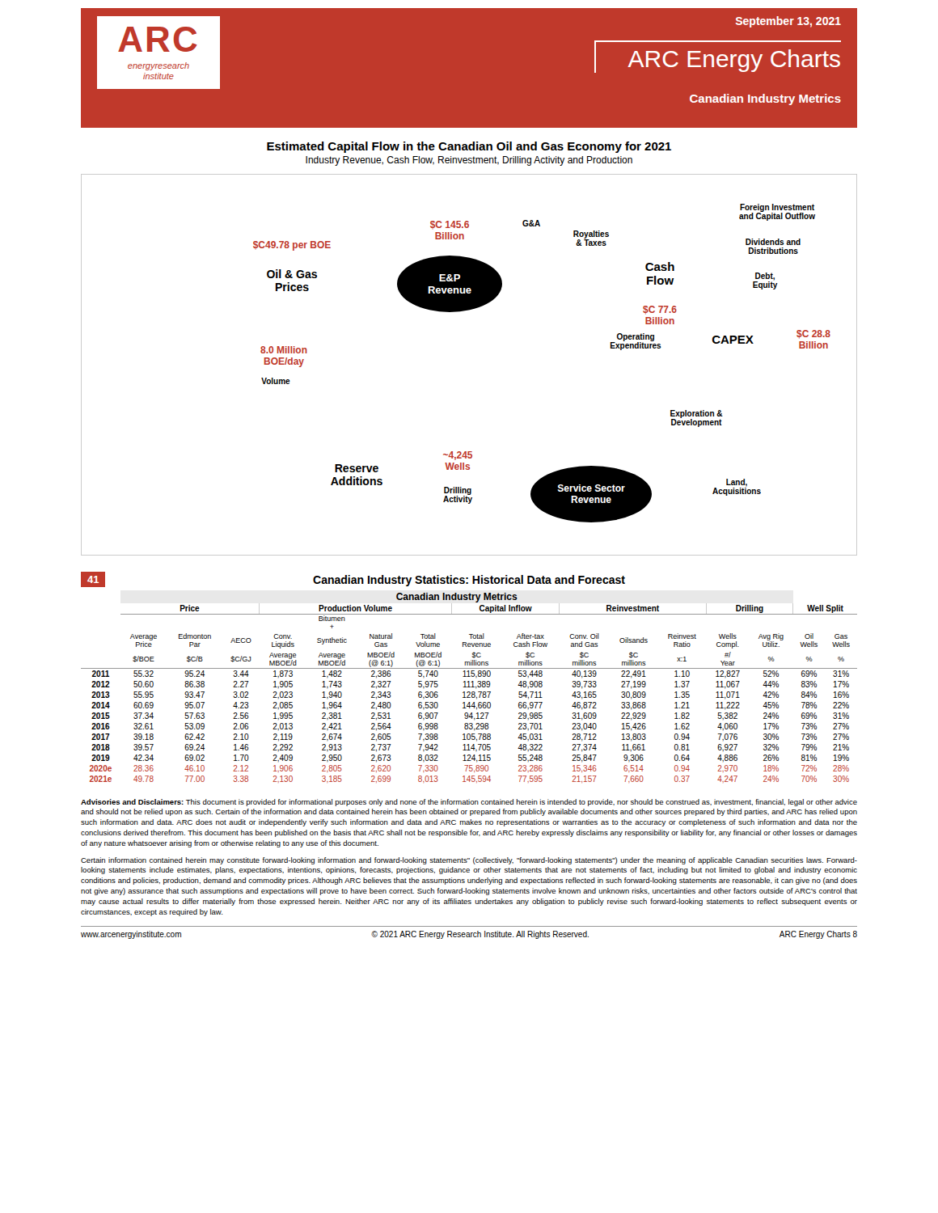ARC
energyresearch
institute
September 13, 2021
ARC Energy Charts
Canadian Industry Metrics
Estimated Capital Flow in the Canadian Oil and Gas Economy for 2021
Industry Revenue, Cash Flow, Reinvestment, Drilling Activity and Production
Oil & Gas
Prices
$C49.78 per BOE
E&P
Revenue
$C 145.6
Billion
G&A
Royalties
& Taxes
Cash
Flow
$C 77.6
Billion
Foreign Investment
and Capital Outflow
Dividends and
Distributions
Debt,
Equity
CAPEX
$C 28.8
Billion
Operating
Expenditures
Exploration &
Development
Land,
Acquisitions
Service Sector
Revenue
Volume
8.0 Million
BOE/day
Reserve
Additions
Drilling
Activity
~4,245
Wells
41
Canadian Industry Statistics: Historical Data and Forecast
| | Canadian Industry Metrics |
| | Price | Production Volume | Capital Inflow | Reinvestment | Drilling | Well Split |
| | | | | | Bitumen + | | | | | | | | | | |
| | Average Price | Edmonton Par | AECO | Conv. Liquids | Synthetic | Natural Gas | Total Volume | Total Revenue | After-tax Cash Flow | Conv. Oil and Gas | Oilsands | Reinvest Ratio | Wells Compl. | Avg Rig Utiliz. | Oil Wells | Gas Wells |
| | $/BOE | $C/B | $C/GJ | Average MBOE/d | Average MBOE/d | MBOE/d (@ 6:1) | MBOE/d (@ 6:1) | $C millions | $C millions | $C millions | $C millions | x:1 | #/ Year | % | % | % |
| 2011 | 55.32 | 95.24 | 3.44 | 1,873 | 1,482 | 2,386 | 5,740 | 115,890 | 53,448 | 40,139 | 22,491 | 1.10 | 12,827 | 52% | 69% | 31% |
| 2012 | 50.60 | 86.38 | 2.27 | 1,905 | 1,743 | 2,327 | 5,975 | 111,389 | 48,908 | 39,733 | 27,199 | 1.37 | 11,067 | 44% | 83% | 17% |
| 2013 | 55.95 | 93.47 | 3.02 | 2,023 | 1,940 | 2,343 | 6,306 | 128,787 | 54,711 | 43,165 | 30,809 | 1.35 | 11,071 | 42% | 84% | 16% |
| 2014 | 60.69 | 95.07 | 4.23 | 2,085 | 1,964 | 2,480 | 6,530 | 144,660 | 66,977 | 46,872 | 33,868 | 1.21 | 11,222 | 45% | 78% | 22% |
| 2015 | 37.34 | 57.63 | 2.56 | 1,995 | 2,381 | 2,531 | 6,907 | 94,127 | 29,985 | 31,609 | 22,929 | 1.82 | 5,382 | 24% | 69% | 31% |
| 2016 | 32.61 | 53.09 | 2.06 | 2,013 | 2,421 | 2,564 | 6,998 | 83,298 | 23,701 | 23,040 | 15,426 | 1.62 | 4,060 | 17% | 73% | 27% |
| 2017 | 39.18 | 62.42 | 2.10 | 2,119 | 2,674 | 2,605 | 7,398 | 105,788 | 45,031 | 28,712 | 13,803 | 0.94 | 7,076 | 30% | 73% | 27% |
| 2018 | 39.57 | 69.24 | 1.46 | 2,292 | 2,913 | 2,737 | 7,942 | 114,705 | 48,322 | 27,374 | 11,661 | 0.81 | 6,927 | 32% | 79% | 21% |
| 2019 | 42.34 | 69.02 | 1.70 | 2,409 | 2,950 | 2,673 | 8,032 | 124,115 | 55,248 | 25,847 | 9,306 | 0.64 | 4,886 | 26% | 81% | 19% |
| 2020e | 28.36 | 46.10 | 2.12 | 1,906 | 2,805 | 2,620 | 7,330 | 75,890 | 23,286 | 15,346 | 6,514 | 0.94 | 2,970 | 18% | 72% | 28% |
| 2021e | 49.78 | 77.00 | 3.38 | 2,130 | 3,185 | 2,699 | 8,013 | 145,594 | 77,595 | 21,157 | 7,660 | 0.37 | 4,247 | 24% | 70% | 30% |
Advisories and Disclaimers: This document is provided for informational purposes only and none of the information contained herein is intended to provide, nor should be construed as, investment, financial, legal or other advice and should not be relied upon as such. Certain of the information and data contained herein has been obtained or prepared from publicly available documents and other sources prepared by third parties, and ARC has relied upon such information and data. ARC does not audit or independently verify such information and data and ARC makes no representations or warranties as to the accuracy or completeness of such information and data nor the conclusions derived therefrom. This document has been published on the basis that ARC shall not be responsible for, and ARC hereby expressly disclaims any responsibility or liability for, any financial or other losses or damages of any nature whatsoever arising from or otherwise relating to any use of this document.
Certain information contained herein may constitute forward-looking information and forward-looking statements" (collectively, "forward-looking statements") under the meaning of applicable Canadian securities laws. Forward-looking statements include estimates, plans, expectations, intentions, opinions, forecasts, projections, guidance or other statements that are not statements of fact, including but not limited to global and industry economic conditions and policies, production, demand and commodity prices. Although ARC believes that the assumptions underlying and expectations reflected in such forward-looking statements are reasonable, it can give no (and does not give any) assurance that such assumptions and expectations will prove to have been correct. Such forward-looking statements involve known and unknown risks, uncertainties and other factors outside of ARC's control that may cause actual results to differ materially from those expressed herein. Neither ARC nor any of its affiliates undertakes any obligation to publicly revise such forward-looking statements to reflect subsequent events or circumstances, except as required by law.
www.arcenergyinstitute.com
© 2021 ARC Energy Research Institute. All Rights Reserved.
ARC Energy Charts 8